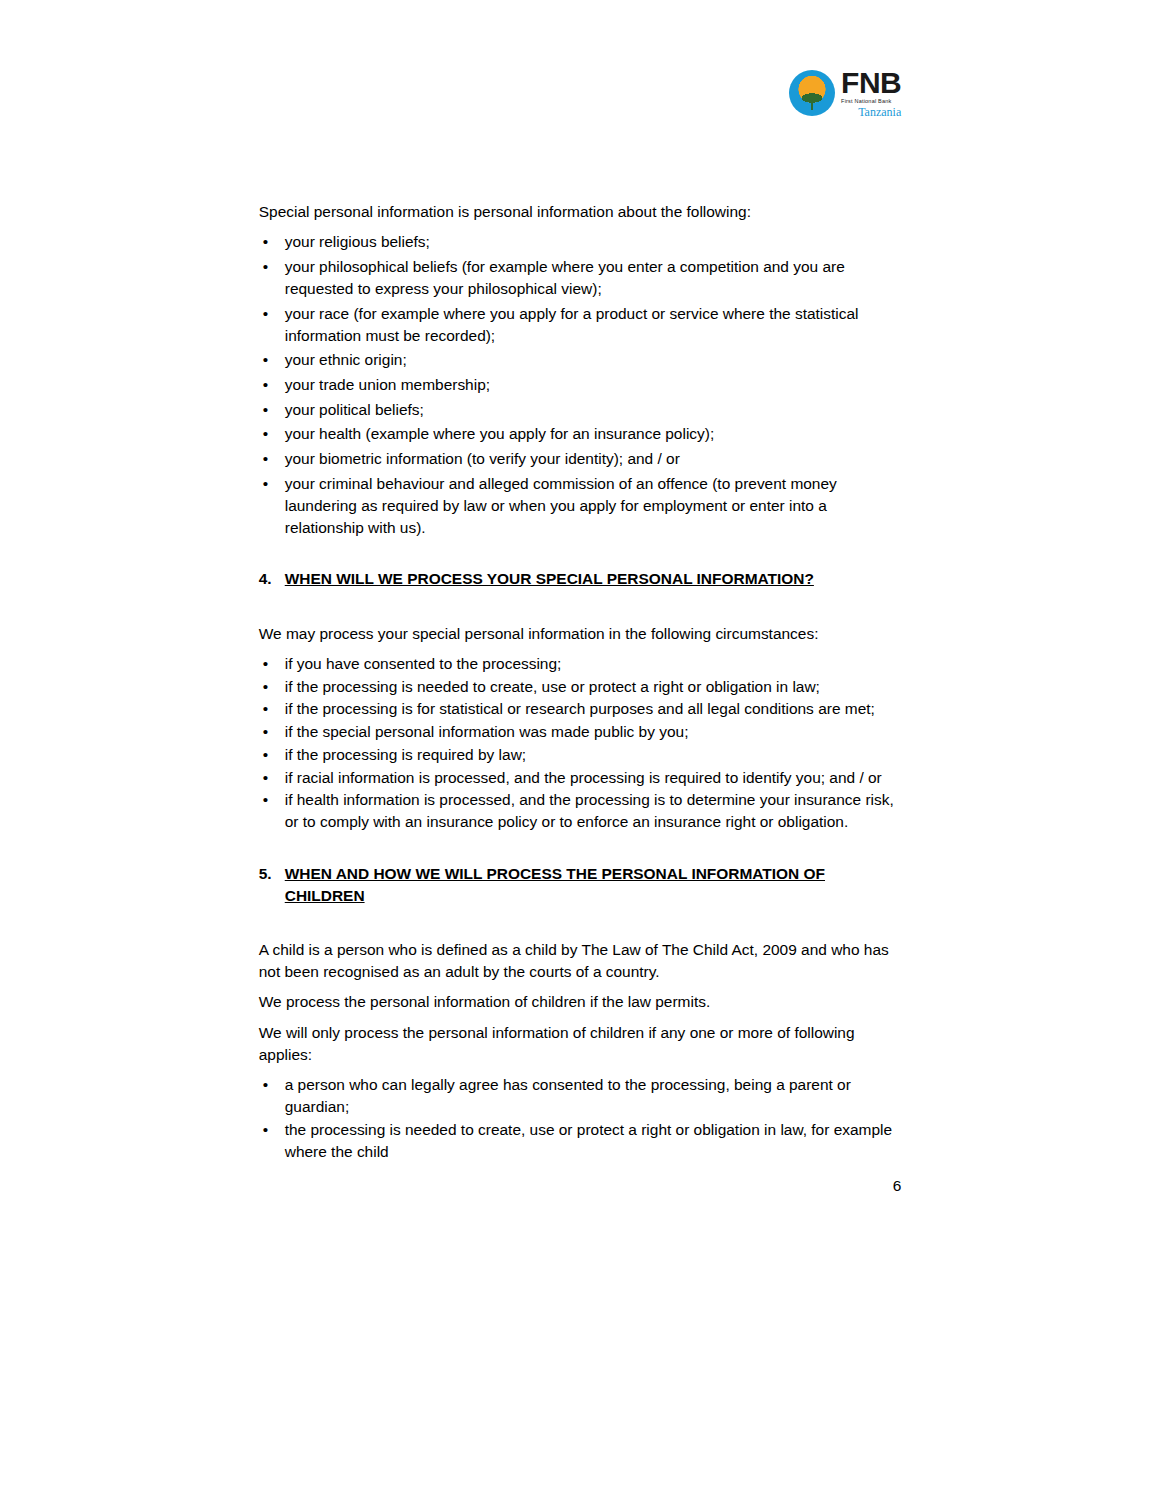FNB
First National Bank
Tanzania
Special personal information is personal information about the following:
your religious beliefs;
your philosophical beliefs (for example where you enter a competition and you are requested to express your philosophical view);
your race (for example where you apply for a product or service where the statistical information must be recorded);
your ethnic origin;
your trade union membership;
your political beliefs;
your health (example where you apply for an insurance policy);
your biometric information (to verify your identity); and / or
your criminal behaviour and alleged commission of an offence (to prevent money laundering as required by law or when you apply for employment or enter into a relationship with us).
4. WHEN WILL WE PROCESS YOUR SPECIAL PERSONAL INFORMATION?
We may process your special personal information in the following circumstances:
if you have consented to the processing;
if the processing is needed to create, use or protect a right or obligation in law;
if the processing is for statistical or research purposes and all legal conditions are met;
if the special personal information was made public by you;
if the processing is required by law;
if racial information is processed, and the processing is required to identify you; and / or
if health information is processed, and the processing is to determine your insurance risk, or to comply with an insurance policy or to enforce an insurance right or obligation.
5. WHEN AND HOW WE WILL PROCESS THE PERSONAL INFORMATION OF CHILDREN
A child is a person who is defined as a child by The Law of The Child Act, 2009 and who has not been recognised as an adult by the courts of a country.
We process the personal information of children if the law permits.
We will only process the personal information of children if any one or more of following applies:
a person who can legally agree has consented to the processing, being a parent or guardian;
the processing is needed to create, use or protect a right or obligation in law, for example where the child
6